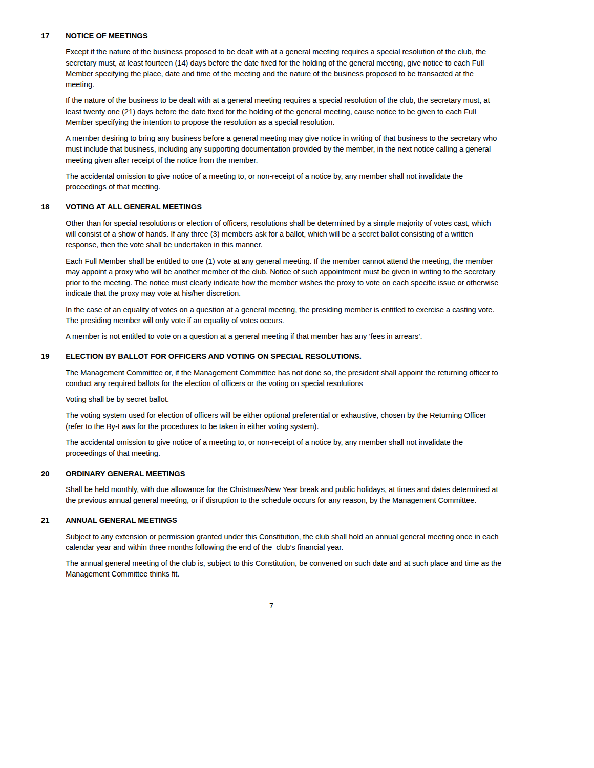17 NOTICE OF MEETINGS
Except if the nature of the business proposed to be dealt with at a general meeting requires a special resolution of the club, the secretary must, at least fourteen (14) days before the date fixed for the holding of the general meeting, give notice to each Full Member specifying the place, date and time of the meeting and the nature of the business proposed to be transacted at the meeting.
If the nature of the business to be dealt with at a general meeting requires a special resolution of the club, the secretary must, at least twenty one (21) days before the date fixed for the holding of the general meeting, cause notice to be given to each Full Member specifying the intention to propose the resolution as a special resolution.
A member desiring to bring any business before a general meeting may give notice in writing of that business to the secretary who must include that business, including any supporting documentation provided by the member, in the next notice calling a general meeting given after receipt of the notice from the member.
The accidental omission to give notice of a meeting to, or non-receipt of a notice by, any member shall not invalidate the proceedings of that meeting.
18 VOTING AT ALL GENERAL MEETINGS
Other than for special resolutions or election of officers, resolutions shall be determined by a simple majority of votes cast, which will consist of a show of hands. If any three (3) members ask for a ballot, which will be a secret ballot consisting of a written response, then the vote shall be undertaken in this manner.
Each Full Member shall be entitled to one (1) vote at any general meeting. If the member cannot attend the meeting, the member may appoint a proxy who will be another member of the club. Notice of such appointment must be given in writing to the secretary prior to the meeting. The notice must clearly indicate how the member wishes the proxy to vote on each specific issue or otherwise indicate that the proxy may vote at his/her discretion.
In the case of an equality of votes on a question at a general meeting, the presiding member is entitled to exercise a casting vote. The presiding member will only vote if an equality of votes occurs.
A member is not entitled to vote on a question at a general meeting if that member has any ‘fees in arrears’.
19 ELECTION BY BALLOT FOR OFFICERS AND VOTING ON SPECIAL RESOLUTIONS.
The Management Committee or, if the Management Committee has not done so, the president shall appoint the returning officer to conduct any required ballots for the election of officers or the voting on special resolutions
Voting shall be by secret ballot.
The voting system used for election of officers will be either optional preferential or exhaustive, chosen by the Returning Officer (refer to the By-Laws for the procedures to be taken in either voting system).
The accidental omission to give notice of a meeting to, or non-receipt of a notice by, any member shall not invalidate the proceedings of that meeting.
20 ORDINARY GENERAL MEETINGS
Shall be held monthly, with due allowance for the Christmas/New Year break and public holidays, at times and dates determined at the previous annual general meeting, or if disruption to the schedule occurs for any reason, by the Management Committee.
21 ANNUAL GENERAL MEETINGS
Subject to any extension or permission granted under this Constitution, the club shall hold an annual general meeting once in each calendar year and within three months following the end of the club’s financial year.
The annual general meeting of the club is, subject to this Constitution, be convened on such date and at such place and time as the Management Committee thinks fit.
7